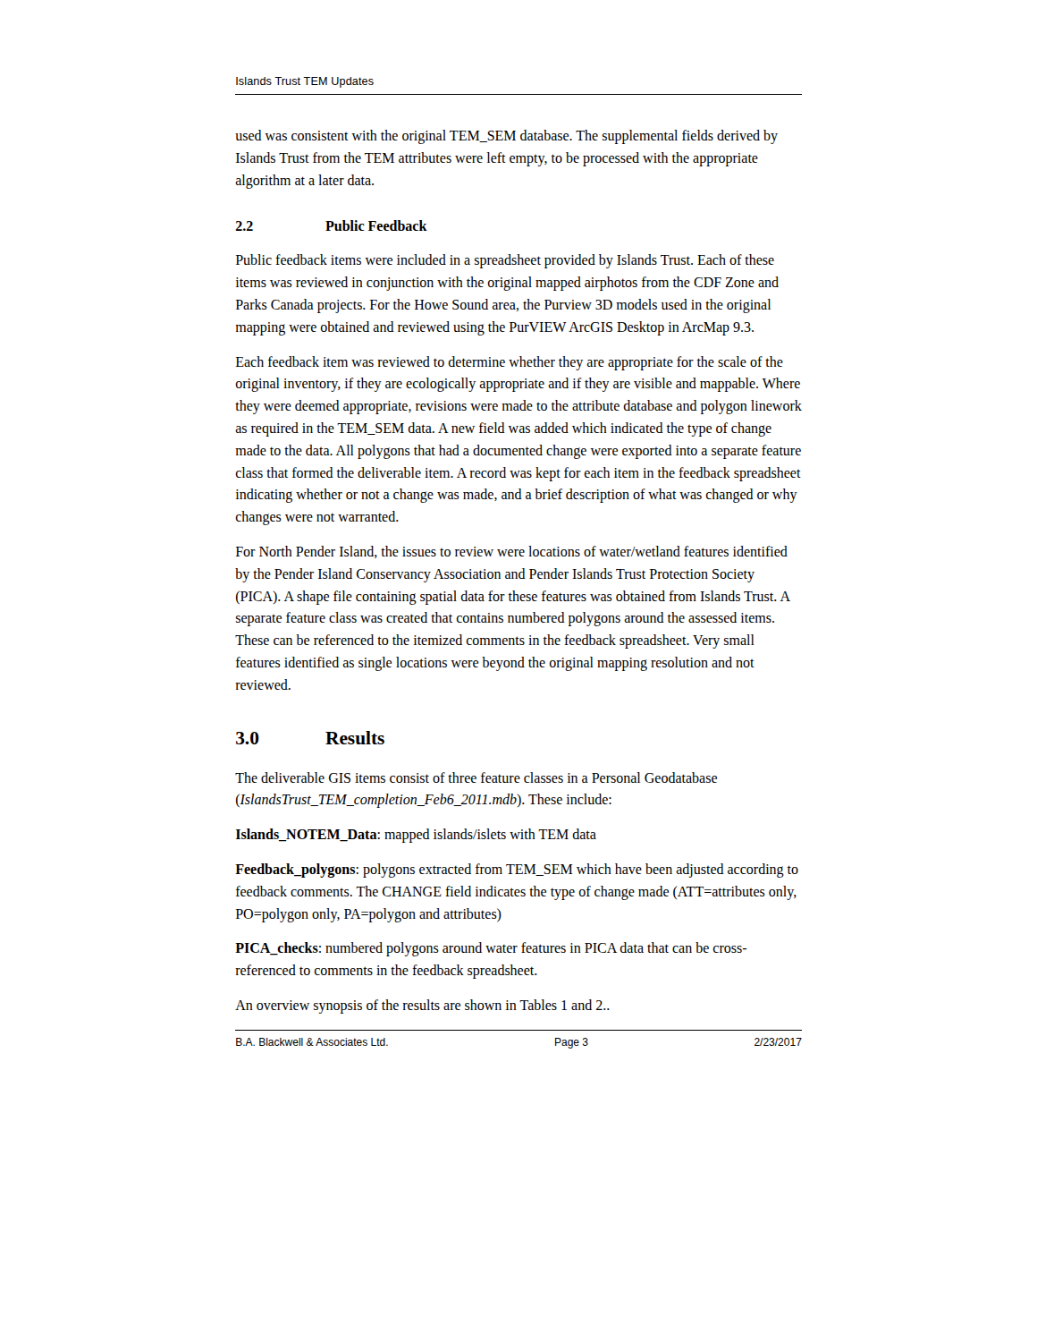Islands Trust TEM Updates
used was consistent with the original TEM_SEM database. The supplemental fields derived by Islands Trust from the TEM attributes were left empty, to be processed with the appropriate algorithm at a later data.
2.2 Public Feedback
Public feedback items were included in a spreadsheet provided by Islands Trust. Each of these items was reviewed in conjunction with the original mapped airphotos from the CDF Zone and Parks Canada projects. For the Howe Sound area, the Purview 3D models used in the original mapping were obtained and reviewed using the PurVIEW ArcGIS Desktop in ArcMap 9.3.
Each feedback item was reviewed to determine whether they are appropriate for the scale of the original inventory, if they are ecologically appropriate and if they are visible and mappable. Where they were deemed appropriate, revisions were made to the attribute database and polygon linework as required in the TEM_SEM data. A new field was added which indicated the type of change made to the data. All polygons that had a documented change were exported into a separate feature class that formed the deliverable item. A record was kept for each item in the feedback spreadsheet indicating whether or not a change was made, and a brief description of what was changed or why changes were not warranted.
For North Pender Island, the issues to review were locations of water/wetland features identified by the Pender Island Conservancy Association and Pender Islands Trust Protection Society (PICA). A shape file containing spatial data for these features was obtained from Islands Trust. A separate feature class was created that contains numbered polygons around the assessed items. These can be referenced to the itemized comments in the feedback spreadsheet. Very small features identified as single locations were beyond the original mapping resolution and not reviewed.
3.0 Results
The deliverable GIS items consist of three feature classes in a Personal Geodatabase (IslandsTrust_TEM_completion_Feb6_2011.mdb). These include:
Islands_NOTEM_Data: mapped islands/islets with TEM data
Feedback_polygons: polygons extracted from TEM_SEM which have been adjusted according to feedback comments. The CHANGE field indicates the type of change made (ATT=attributes only, PO=polygon only, PA=polygon and attributes)
PICA_checks: numbered polygons around water features in PICA data that can be cross-referenced to comments in the feedback spreadsheet.
An overview synopsis of the results are shown in Tables 1 and 2..
B.A. Blackwell & Associates Ltd. Page 3 2/23/2017